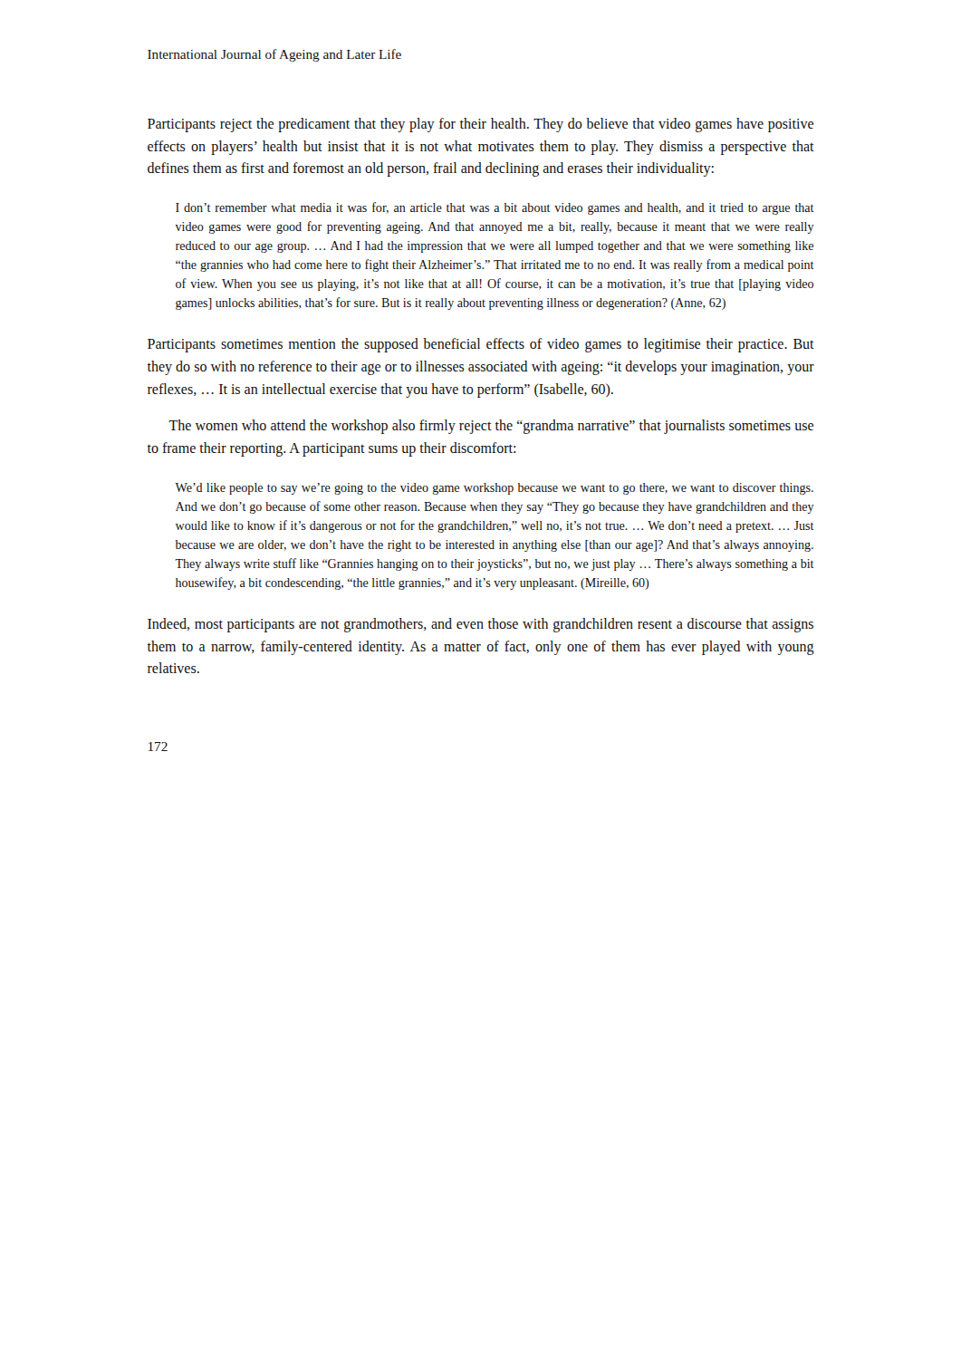International Journal of Ageing and Later Life
Participants reject the predicament that they play for their health. They do believe that video games have positive effects on players’ health but insist that it is not what motivates them to play. They dismiss a perspective that defines them as first and foremost an old person, frail and declining and erases their individuality:
I don’t remember what media it was for, an article that was a bit about video games and health, and it tried to argue that video games were good for preventing ageing. And that annoyed me a bit, really, because it meant that we were really reduced to our age group. … And I had the impression that we were all lumped together and that we were something like “the grannies who had come here to fight their Alzheimer’s.” That irritated me to no end. It was really from a medical point of view. When you see us playing, it’s not like that at all! Of course, it can be a motivation, it’s true that [playing video games] unlocks abilities, that’s for sure. But is it really about preventing illness or degeneration? (Anne, 62)
Participants sometimes mention the supposed beneficial effects of video games to legitimise their practice. But they do so with no reference to their age or to illnesses associated with ageing: “it develops your imagination, your reflexes, … It is an intellectual exercise that you have to perform” (Isabelle, 60).
The women who attend the workshop also firmly reject the “grandma narrative” that journalists sometimes use to frame their reporting. A participant sums up their discomfort:
We’d like people to say we’re going to the video game workshop because we want to go there, we want to discover things. And we don’t go because of some other reason. Because when they say “They go because they have grandchildren and they would like to know if it’s dangerous or not for the grandchildren,” well no, it’s not true. … We don’t need a pretext. … Just because we are older, we don’t have the right to be interested in anything else [than our age]? And that’s always annoying. They always write stuff like “Grannies hanging on to their joysticks”, but no, we just play … There’s always something a bit housewifey, a bit condescending, “the little grannies,” and it’s very unpleasant. (Mireille, 60)
Indeed, most participants are not grandmothers, and even those with grandchildren resent a discourse that assigns them to a narrow, family-centered identity. As a matter of fact, only one of them has ever played with young relatives.
172